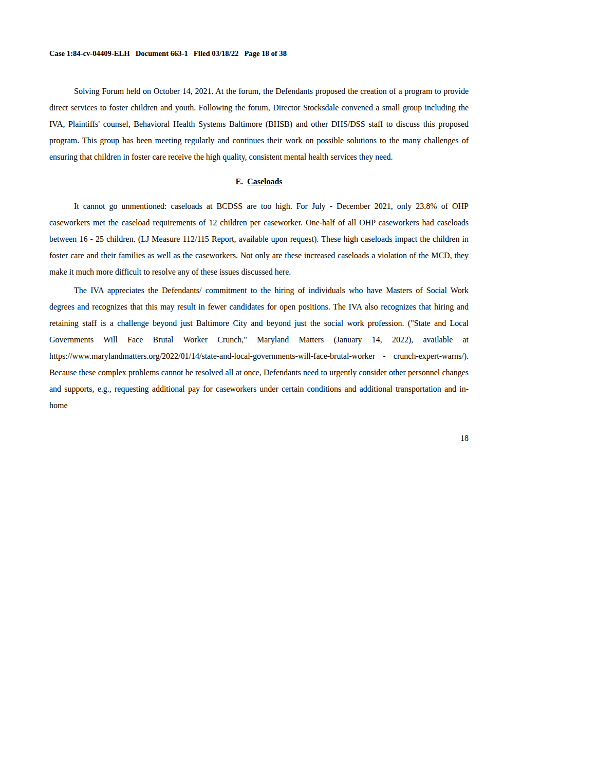Case 1:84-cv-04409-ELH Document 663-1 Filed 03/18/22 Page 18 of 38
Solving Forum held on October 14, 2021. At the forum, the Defendants proposed the creation of a program to provide direct services to foster children and youth. Following the forum, Director Stocksdale convened a small group including the IVA, Plaintiffs' counsel, Behavioral Health Systems Baltimore (BHSB) and other DHS/DSS staff to discuss this proposed program. This group has been meeting regularly and continues their work on possible solutions to the many challenges of ensuring that children in foster care receive the high quality, consistent mental health services they need.
E. Caseloads
It cannot go unmentioned: caseloads at BCDSS are too high. For July - December 2021, only 23.8% of OHP caseworkers met the caseload requirements of 12 children per caseworker. One-half of all OHP caseworkers had caseloads between 16 - 25 children. (LJ Measure 112/115 Report, available upon request). These high caseloads impact the children in foster care and their families as well as the caseworkers. Not only are these increased caseloads a violation of the MCD, they make it much more difficult to resolve any of these issues discussed here.
The IVA appreciates the Defendants/ commitment to the hiring of individuals who have Masters of Social Work degrees and recognizes that this may result in fewer candidates for open positions. The IVA also recognizes that hiring and retaining staff is a challenge beyond just Baltimore City and beyond just the social work profession. ("State and Local Governments Will Face Brutal Worker Crunch," Maryland Matters (January 14, 2022), available at https://www.marylandmatters.org/2022/01/14/state-and-local-governments-will-face-brutal-worker - crunch-expert-warns/). Because these complex problems cannot be resolved all at once, Defendants need to urgently consider other personnel changes and supports, e.g., requesting additional pay for caseworkers under certain conditions and additional transportation and in-home
18